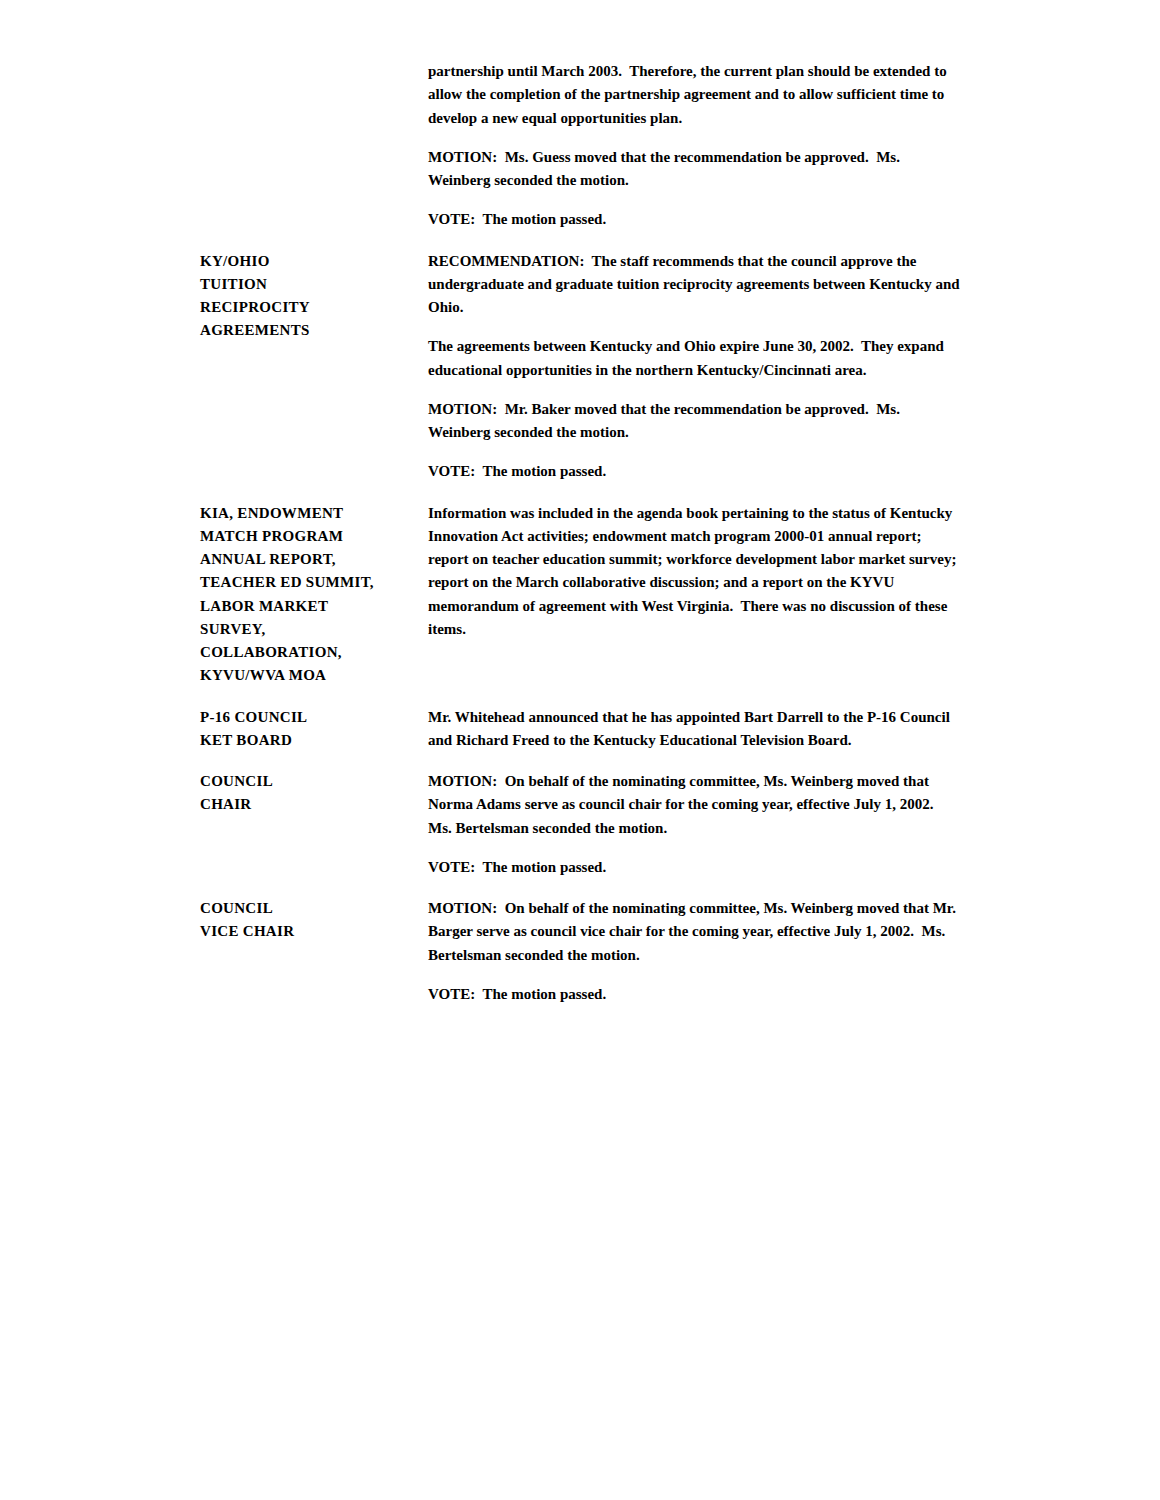| | partnership until March 2003. Therefore, the current plan should be extended to allow the completion of the partnership agreement and to allow sufficient time to develop a new equal opportunities plan. MOTION: Ms. Guess moved that the recommendation be approved. Ms. Weinberg seconded the motion. VOTE: The motion passed. |
| KY/OHIO TUITION RECIPROCITY AGREEMENTS | RECOMMENDATION: The staff recommends that the council approve the undergraduate and graduate tuition reciprocity agreements between Kentucky and Ohio. The agreements between Kentucky and Ohio expire June 30, 2002. They expand educational opportunities in the northern Kentucky/Cincinnati area. MOTION: Mr. Baker moved that the recommendation be approved. Ms. Weinberg seconded the motion. VOTE: The motion passed. |
| KIA, ENDOWMENT MATCH PROGRAM ANNUAL REPORT, TEACHER ED SUMMIT, LABOR MARKET SURVEY, COLLABORATION, KYVU/WVA MOA | Information was included in the agenda book pertaining to the status of Kentucky Innovation Act activities; endowment match program 2000-01 annual report; report on teacher education summit; workforce development labor market survey; report on the March collaborative discussion; and a report on the KYVU memorandum of agreement with West Virginia. There was no discussion of these items. |
| P-16 COUNCIL KET BOARD | Mr. Whitehead announced that he has appointed Bart Darrell to the P-16 Council and Richard Freed to the Kentucky Educational Television Board. |
| COUNCIL CHAIR | MOTION: On behalf of the nominating committee, Ms. Weinberg moved that Norma Adams serve as council chair for the coming year, effective July 1, 2002. Ms. Bertelsman seconded the motion. VOTE: The motion passed. |
| COUNCIL VICE CHAIR | MOTION: On behalf of the nominating committee, Ms. Weinberg moved that Mr. Barger serve as council vice chair for the coming year, effective July 1, 2002. Ms. Bertelsman seconded the motion. VOTE: The motion passed. |